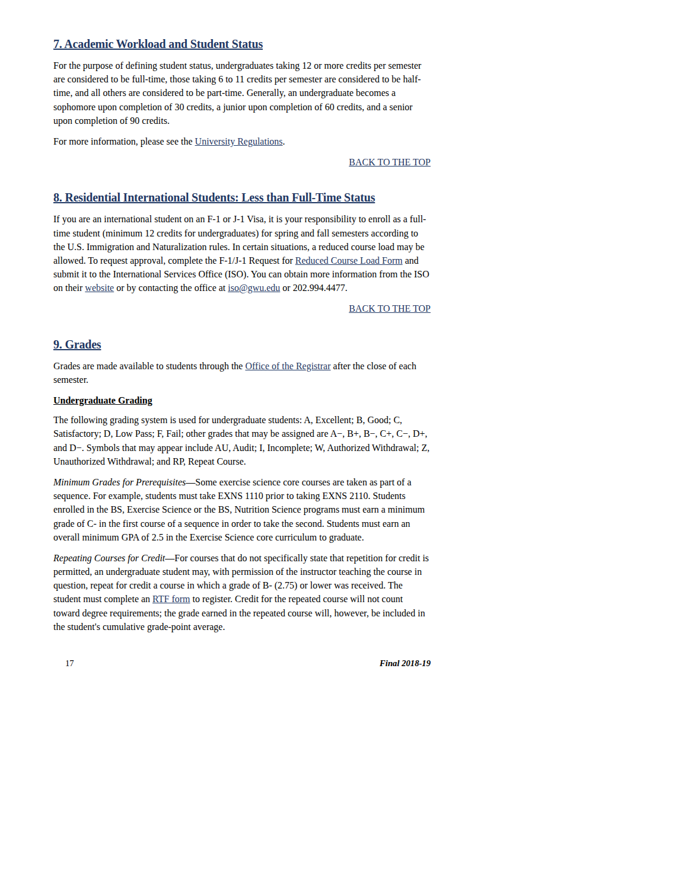7. Academic Workload and Student Status
For the purpose of defining student status, undergraduates taking 12 or more credits per semester are considered to be full-time, those taking 6 to 11 credits per semester are considered to be half-time, and all others are considered to be part-time. Generally, an undergraduate becomes a sophomore upon completion of 30 credits, a junior upon completion of 60 credits, and a senior upon completion of 90 credits.
For more information, please see the University Regulations.
Back to the top
8. Residential International Students: Less than Full-Time Status
If you are an international student on an F-1 or J-1 Visa, it is your responsibility to enroll as a full-time student (minimum 12 credits for undergraduates) for spring and fall semesters according to the U.S. Immigration and Naturalization rules. In certain situations, a reduced course load may be allowed. To request approval, complete the F-1/J-1 Request for Reduced Course Load Form and submit it to the International Services Office (ISO). You can obtain more information from the ISO on their website or by contacting the office at iso@gwu.edu or 202.994.4477.
Back to the top
9. Grades
Grades are made available to students through the Office of the Registrar after the close of each semester.
Undergraduate Grading
The following grading system is used for undergraduate students: A, Excellent; B, Good; C, Satisfactory; D, Low Pass; F, Fail; other grades that may be assigned are A−, B+, B−, C+, C−, D+, and D−. Symbols that may appear include AU, Audit; I, Incomplete; W, Authorized Withdrawal; Z, Unauthorized Withdrawal; and RP, Repeat Course.
Minimum Grades for Prerequisites—Some exercise science core courses are taken as part of a sequence. For example, students must take EXNS 1110 prior to taking EXNS 2110. Students enrolled in the BS, Exercise Science or the BS, Nutrition Science programs must earn a minimum grade of C- in the first course of a sequence in order to take the second. Students must earn an overall minimum GPA of 2.5 in the Exercise Science core curriculum to graduate.
Repeating Courses for Credit—For courses that do not specifically state that repetition for credit is permitted, an undergraduate student may, with permission of the instructor teaching the course in question, repeat for credit a course in which a grade of B- (2.75) or lower was received. The student must complete an RTF form to register. Credit for the repeated course will not count toward degree requirements; the grade earned in the repeated course will, however, be included in the student's cumulative grade-point average.
17
Final 2018-19